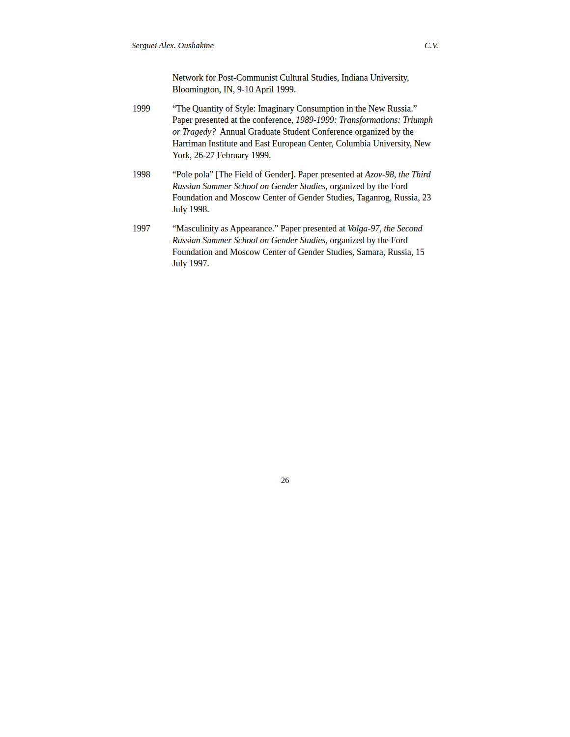Serguei Alex. Oushakine C.V.
Network for Post-Communist Cultural Studies, Indiana University, Bloomington, IN, 9-10 April 1999.
1999
“The Quantity of Style: Imaginary Consumption in the New Russia.” Paper presented at the conference, 1989-1999: Transformations: Triumph or Tragedy? Annual Graduate Student Conference organized by the Harriman Institute and East European Center, Columbia University, New York, 26-27 February 1999.
1998
“Pole pola” [The Field of Gender]. Paper presented at Azov-98, the Third Russian Summer School on Gender Studies, organized by the Ford Foundation and Moscow Center of Gender Studies, Taganrog, Russia, 23 July 1998.
1997
“Masculinity as Appearance.” Paper presented at Volga-97, the Second Russian Summer School on Gender Studies, organized by the Ford Foundation and Moscow Center of Gender Studies, Samara, Russia, 15 July 1997.
26